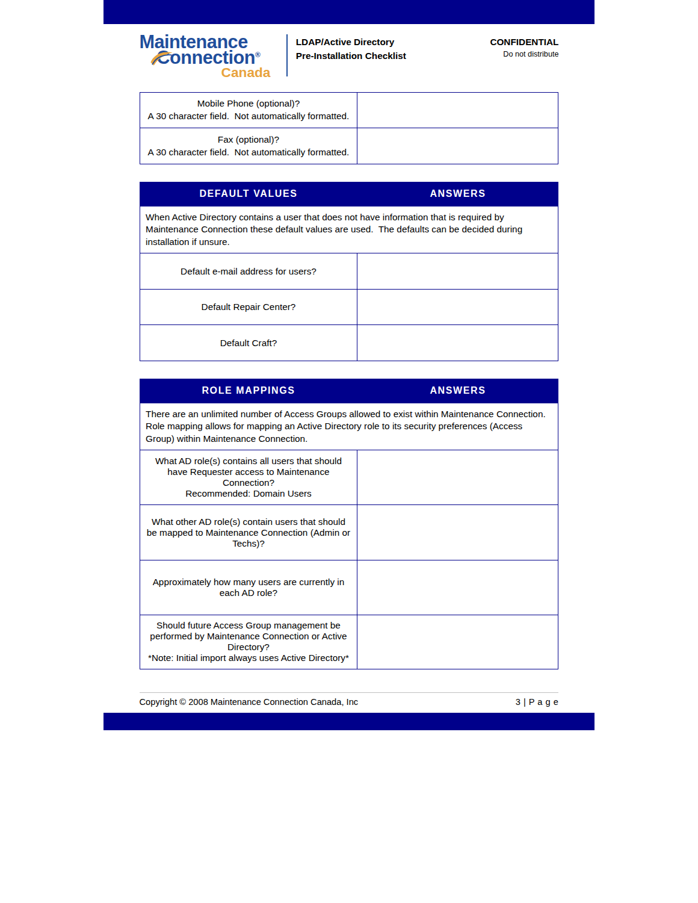Maintenance
Connection®
Canada
LDAP/Active Directory
Pre-Installation Checklist
CONFIDENTIAL
Do not distribute
| Mobile Phone (optional)? A 30 character field. Not automatically formatted. | |
| Fax (optional)? A 30 character field. Not automatically formatted. | |
| DEFAULT VALUES | ANSWERS |
| --- | --- |
| When Active Directory contains a user that does not have information that is required by Maintenance Connection these default values are used. The defaults can be decided during installation if unsure. |
| Default e-mail address for users? | |
| Default Repair Center? | |
| Default Craft? | |
| ROLE MAPPINGS | ANSWERS |
| --- | --- |
| There are an unlimited number of Access Groups allowed to exist within Maintenance Connection. Role mapping allows for mapping an Active Directory role to its security preferences (Access Group) within Maintenance Connection. |
| What AD role(s) contains all users that should have Requester access to Maintenance Connection? Recommended: Domain Users | |
| What other AD role(s) contain users that should be mapped to Maintenance Connection (Admin or Techs)? | |
| Approximately how many users are currently in each AD role? | |
| Should future Access Group management be performed by Maintenance Connection or Active Directory? *Note: Initial import always uses Active Directory* | |
Copyright © 2008 Maintenance Connection Canada, Inc
3 | P a g e